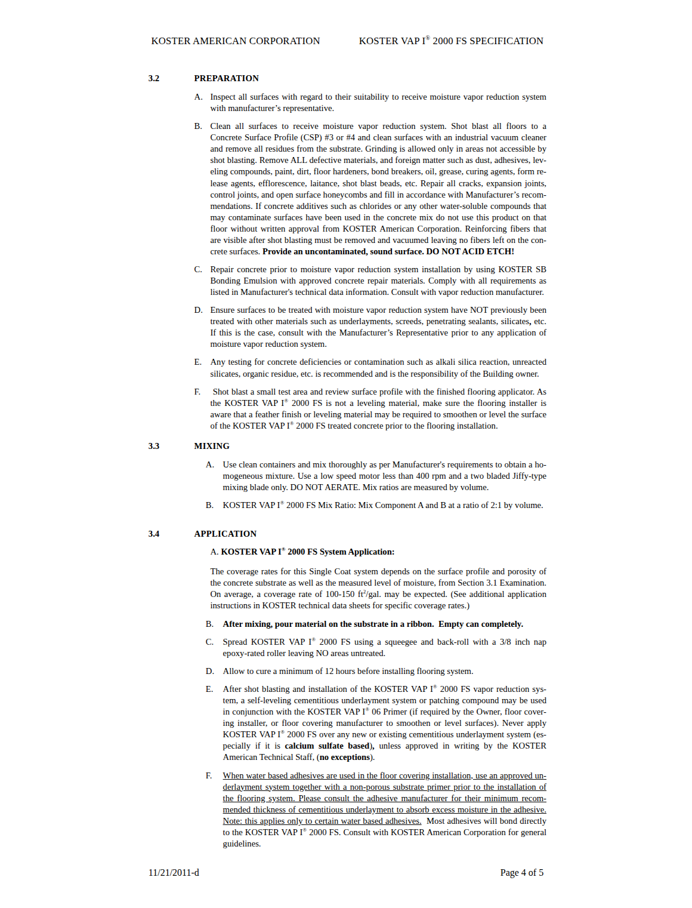KOSTER AMERICAN CORPORATION
KOSTER VAP I® 2000 FS SPECIFICATION
3.2
PREPARATION
A.
Inspect all surfaces with regard to their suitability to receive moisture vapor reduction system with manufacturer’s representative.
B.
Clean all surfaces to receive moisture vapor reduction system. Shot blast all floors to a Concrete Surface Profile (CSP) #3 or #4 and clean surfaces with an industrial vacuum cleaner and remove all residues from the substrate. Grinding is allowed only in areas not accessible by shot blasting. Remove ALL defective materials, and foreign matter such as dust, adhesives, leveling compounds, paint, dirt, floor hardeners, bond breakers, oil, grease, curing agents, form release agents, efflorescence, laitance, shot blast beads, etc. Repair all cracks, expansion joints, control joints, and open surface honeycombs and fill in accordance with Manufacturer’s recommendations. If concrete additives such as chlorides or any other water-soluble compounds that may contaminate surfaces have been used in the concrete mix do not use this product on that floor without written approval from KOSTER American Corporation. Reinforcing fibers that are visible after shot blasting must be removed and vacuumed leaving no fibers left on the concrete surfaces. Provide an uncontaminated, sound surface. DO NOT ACID ETCH!
C.
Repair concrete prior to moisture vapor reduction system installation by using KOSTER SB Bonding Emulsion with approved concrete repair materials. Comply with all requirements as listed in Manufacturer's technical data information. Consult with vapor reduction manufacturer.
D.
Ensure surfaces to be treated with moisture vapor reduction system have NOT previously been treated with other materials such as underlayments, screeds, penetrating sealants, silicates, etc. If this is the case, consult with the Manufacturer’s Representative prior to any application of moisture vapor reduction system.
E.
Any testing for concrete deficiencies or contamination such as alkali silica reaction, unreacted silicates, organic residue, etc. is recommended and is the responsibility of the Building owner.
F.
Shot blast a small test area and review surface profile with the finished flooring applicator. As the KOSTER VAP I® 2000 FS is not a leveling material, make sure the flooring installer is aware that a feather finish or leveling material may be required to smoothen or level the surface of the KOSTER VAP I® 2000 FS treated concrete prior to the flooring installation.
3.3
MIXING
A.
Use clean containers and mix thoroughly as per Manufacturer's requirements to obtain a homogeneous mixture. Use a low speed motor less than 400 rpm and a two bladed Jiffy-type mixing blade only. DO NOT AERATE. Mix ratios are measured by volume.
B.
KOSTER VAP I® 2000 FS Mix Ratio: Mix Component A and B at a ratio of 2:1 by volume.
3.4
APPLICATION
A. KOSTER VAP I® 2000 FS System Application:
The coverage rates for this Single Coat system depends on the surface profile and porosity of the concrete substrate as well as the measured level of moisture, from Section 3.1 Examination. On average, a coverage rate of 100-150 ft2/gal. may be expected. (See additional application instructions in KOSTER technical data sheets for specific coverage rates.)
B.
After mixing, pour material on the substrate in a ribbon. Empty can completely.
C.
Spread KOSTER VAP I® 2000 FS using a squeegee and back-roll with a 3/8 inch nap epoxy-rated roller leaving NO areas untreated.
D.
Allow to cure a minimum of 12 hours before installing flooring system.
E.
After shot blasting and installation of the KOSTER VAP I® 2000 FS vapor reduction system, a self-leveling cementitious underlayment system or patching compound may be used in conjunction with the KOSTER VAP I® 06 Primer (if required by the Owner, floor covering installer, or floor covering manufacturer to smoothen or level surfaces). Never apply KOSTER VAP I® 2000 FS over any new or existing cementitious underlayment system (especially if it is calcium sulfate based), unless approved in writing by the KOSTER American Technical Staff, (no exceptions).
F.
When water based adhesives are used in the floor covering installation, use an approved underlayment system together with a non-porous substrate primer prior to the installation of the flooring system. Please consult the adhesive manufacturer for their minimum recommended thickness of cementitious underlayment to absorb excess moisture in the adhesive. Note: this applies only to certain water based adhesives. Most adhesives will bond directly to the KOSTER VAP I® 2000 FS. Consult with KOSTER American Corporation for general guidelines.
11/21/2011-d
Page 4 of 5